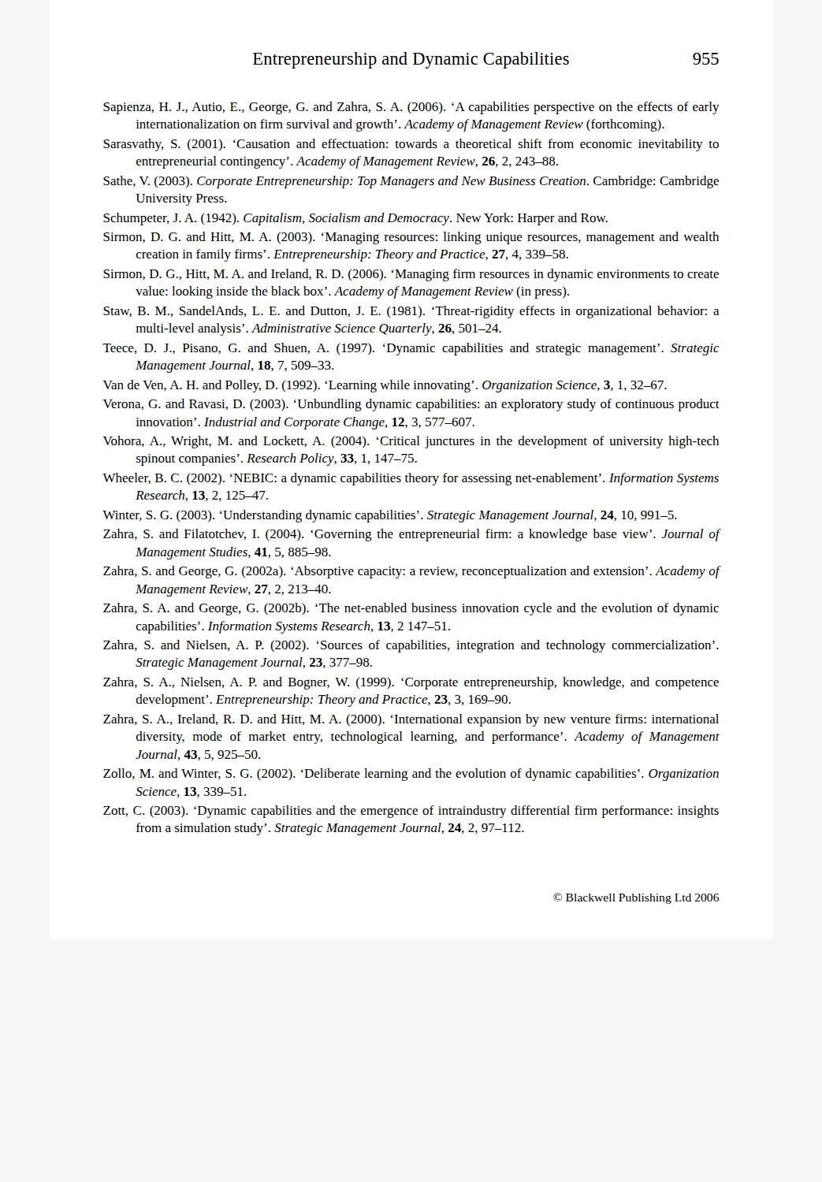Entrepreneurship and Dynamic Capabilities
955
Sapienza, H. J., Autio, E., George, G. and Zahra, S. A. (2006). ‘A capabilities perspective on the effects of early internationalization on firm survival and growth’. Academy of Management Review (forthcoming).
Sarasvathy, S. (2001). ‘Causation and effectuation: towards a theoretical shift from economic inevitability to entrepreneurial contingency’. Academy of Management Review, 26, 2, 243–88.
Sathe, V. (2003). Corporate Entrepreneurship: Top Managers and New Business Creation. Cambridge: Cambridge University Press.
Schumpeter, J. A. (1942). Capitalism, Socialism and Democracy. New York: Harper and Row.
Sirmon, D. G. and Hitt, M. A. (2003). ‘Managing resources: linking unique resources, management and wealth creation in family firms’. Entrepreneurship: Theory and Practice, 27, 4, 339–58.
Sirmon, D. G., Hitt, M. A. and Ireland, R. D. (2006). ‘Managing firm resources in dynamic environments to create value: looking inside the black box’. Academy of Management Review (in press).
Staw, B. M., SandelAnds, L. E. and Dutton, J. E. (1981). ‘Threat-rigidity effects in organizational behavior: a multi-level analysis’. Administrative Science Quarterly, 26, 501–24.
Teece, D. J., Pisano, G. and Shuen, A. (1997). ‘Dynamic capabilities and strategic management’. Strategic Management Journal, 18, 7, 509–33.
Van de Ven, A. H. and Polley, D. (1992). ‘Learning while innovating’. Organization Science, 3, 1, 32–67.
Verona, G. and Ravasi, D. (2003). ‘Unbundling dynamic capabilities: an exploratory study of continuous product innovation’. Industrial and Corporate Change, 12, 3, 577–607.
Vohora, A., Wright, M. and Lockett, A. (2004). ‘Critical junctures in the development of university high-tech spinout companies’. Research Policy, 33, 1, 147–75.
Wheeler, B. C. (2002). ‘NEBIC: a dynamic capabilities theory for assessing net-enablement’. Information Systems Research, 13, 2, 125–47.
Winter, S. G. (2003). ‘Understanding dynamic capabilities’. Strategic Management Journal, 24, 10, 991–5.
Zahra, S. and Filatotchev, I. (2004). ‘Governing the entrepreneurial firm: a knowledge base view’. Journal of Management Studies, 41, 5, 885–98.
Zahra, S. and George, G. (2002a). ‘Absorptive capacity: a review, reconceptualization and extension’. Academy of Management Review, 27, 2, 213–40.
Zahra, S. A. and George, G. (2002b). ‘The net-enabled business innovation cycle and the evolution of dynamic capabilities’. Information Systems Research, 13, 2 147–51.
Zahra, S. and Nielsen, A. P. (2002). ‘Sources of capabilities, integration and technology commercialization’. Strategic Management Journal, 23, 377–98.
Zahra, S. A., Nielsen, A. P. and Bogner, W. (1999). ‘Corporate entrepreneurship, knowledge, and competence development’. Entrepreneurship: Theory and Practice, 23, 3, 169–90.
Zahra, S. A., Ireland, R. D. and Hitt, M. A. (2000). ‘International expansion by new venture firms: international diversity, mode of market entry, technological learning, and performance’. Academy of Management Journal, 43, 5, 925–50.
Zollo, M. and Winter, S. G. (2002). ‘Deliberate learning and the evolution of dynamic capabilities’. Organization Science, 13, 339–51.
Zott, C. (2003). ‘Dynamic capabilities and the emergence of intraindustry differential firm performance: insights from a simulation study’. Strategic Management Journal, 24, 2, 97–112.
© Blackwell Publishing Ltd 2006